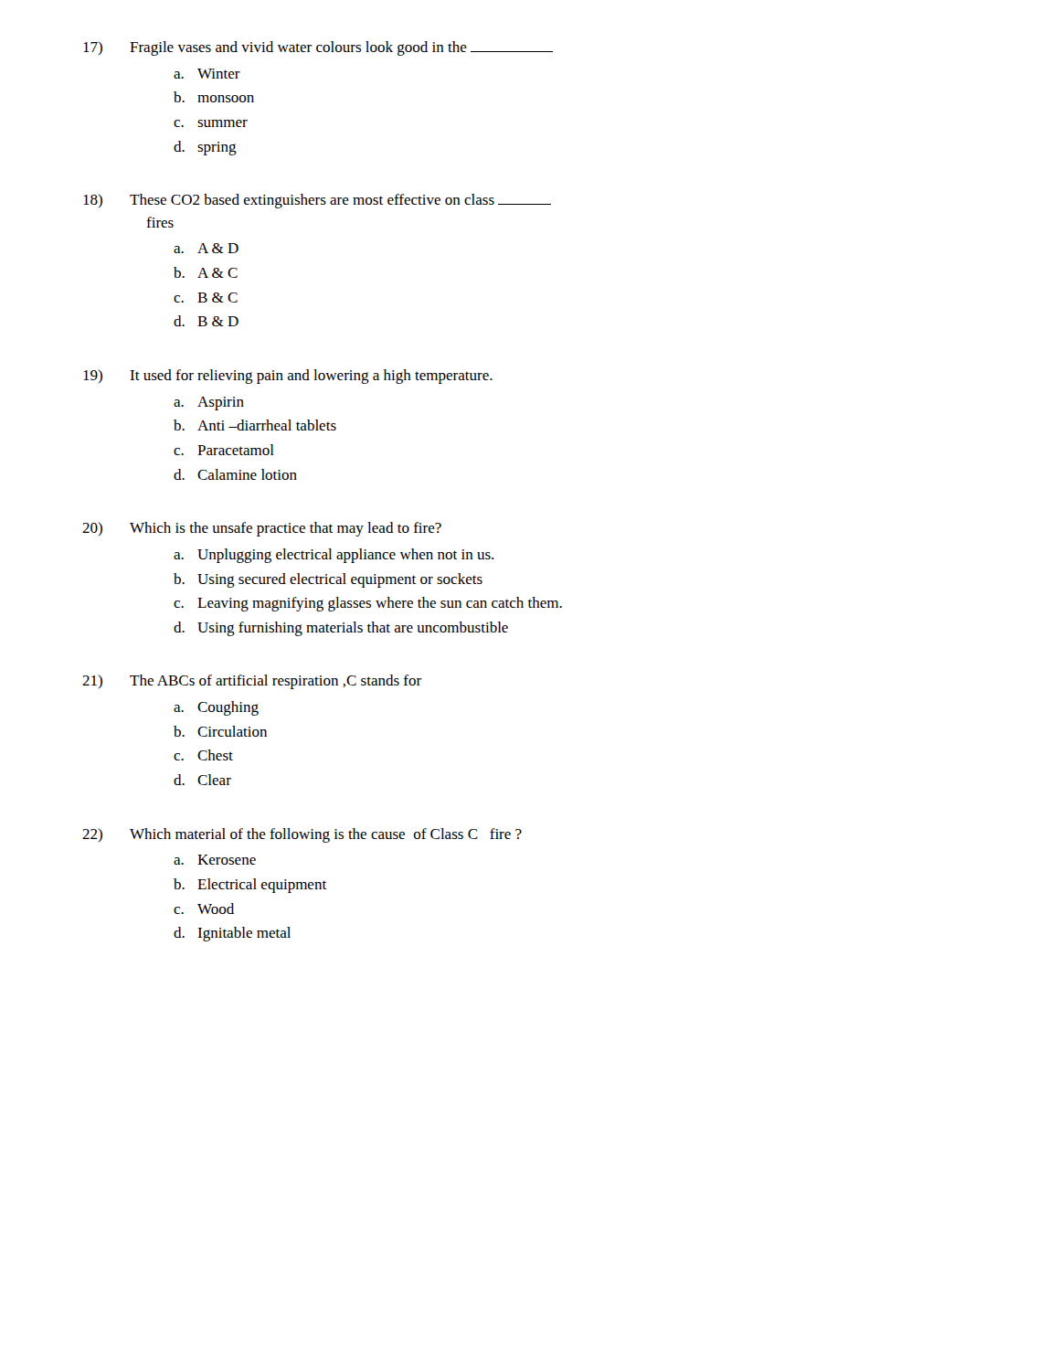17) Fragile vases and vivid water colours look good in the
a. Winter
b. monsoon
c. summer
d. spring
18) These CO2 based extinguishers are most effective on class fires
a. A & D
b. A & C
c. B & C
d. B & D
19) It used for relieving pain and lowering a high temperature.
a. Aspirin
b. Anti –diarrheal tablets
c. Paracetamol
d. Calamine lotion
20) Which is the unsafe practice that may lead to fire?
a. Unplugging electrical appliance when not in us.
b. Using secured electrical equipment or sockets
c. Leaving magnifying glasses where the sun can catch them.
d. Using furnishing materials that are uncombustible
21) The ABCs of artificial respiration ,C stands for
a. Coughing
b. Circulation
c. Chest
d. Clear
22) Which material of the following is the cause of Class C fire ?
a. Kerosene
b. Electrical equipment
c. Wood
d. Ignitable metal